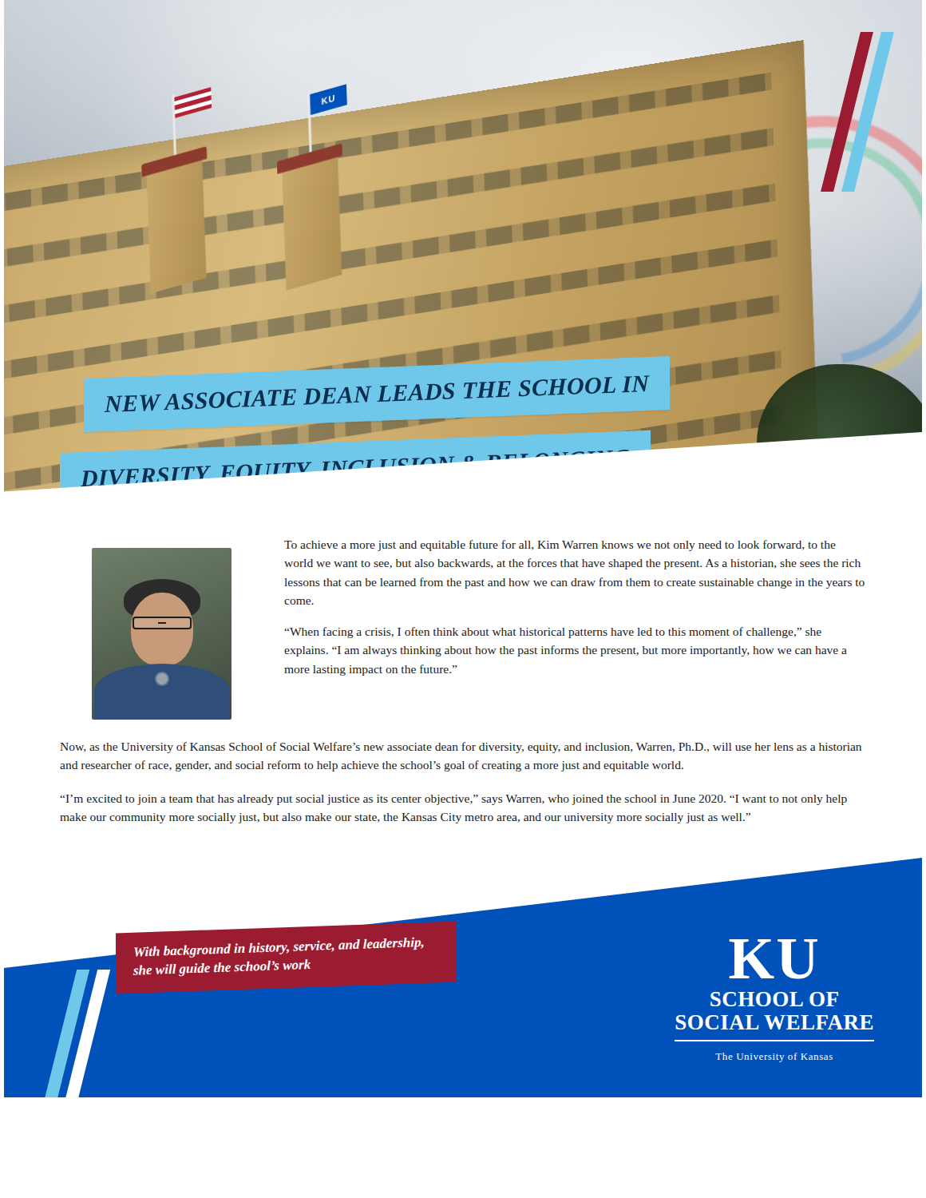NEW ASSOCIATE DEAN LEADS THE SCHOOL IN
DIVERSITY, EQUITY, INCLUSION & BELONGING
To achieve a more just and equitable future for all, Kim Warren knows we not only need to look forward, to the world we want to see, but also backwards, at the forces that have shaped the present. As a historian, she sees the rich lessons that can be learned from the past and how we can draw from them to create sustainable change in the years to come.
“When facing a crisis, I often think about what historical patterns have led to this moment of challenge,” she explains. “I am always thinking about how the past informs the present, but more importantly, how we can have a more lasting impact on the future.”
Now, as the University of Kansas School of Social Welfare’s new associate dean for diversity, equity, and inclusion, Warren, Ph.D., will use her lens as a historian and researcher of race, gender, and social reform to help achieve the school’s goal of creating a more just and equitable world.
“I’m excited to join a team that has already put social justice as its center objective,” says Warren, who joined the school in June 2020. “I want to not only help make our community more socially just, but also make our state, the Kansas City metro area, and our university more socially just as well.”
With background in history, service, and leadership,
she will guide the school’s work
KU SCHOOL OF
SOCIAL WELFARE
The University of Kansas